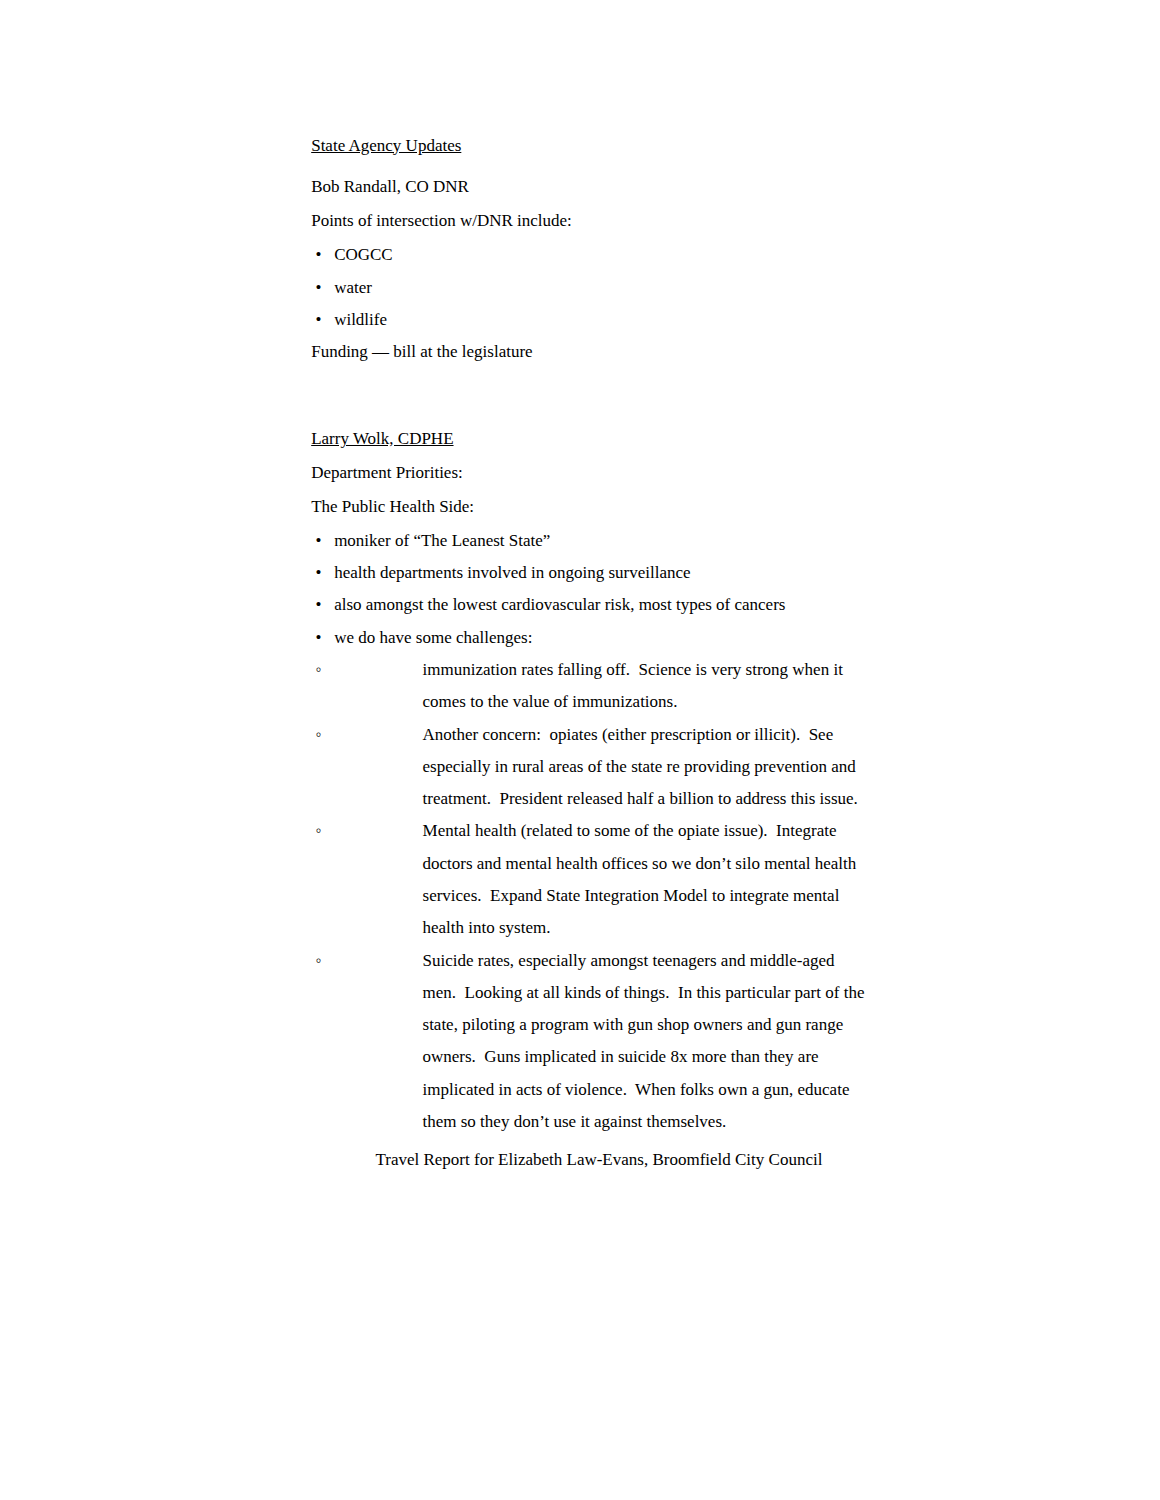State Agency Updates
Bob Randall, CO DNR
Points of intersection w/DNR include:
COGCC
water
wildlife
Funding — bill at the legislature
Larry Wolk, CDPHE
Department Priorities:
The Public Health Side:
moniker of “The Leanest State”
health departments involved in ongoing surveillance
also amongst the lowest cardiovascular risk, most types of cancers
we do have some challenges:
immunization rates falling off. Science is very strong when it comes to the value of immunizations.
Another concern: opiates (either prescription or illicit). See especially in rural areas of the state re providing prevention and treatment. President released half a billion to address this issue.
Mental health (related to some of the opiate issue). Integrate doctors and mental health offices so we don’t silo mental health services. Expand State Integration Model to integrate mental health into system.
Suicide rates, especially amongst teenagers and middle-aged men. Looking at all kinds of things. In this particular part of the state, piloting a program with gun shop owners and gun range owners. Guns implicated in suicide 8x more than they are implicated in acts of violence. When folks own a gun, educate them so they don’t use it against themselves.
Travel Report for Elizabeth Law-Evans, Broomfield City Council